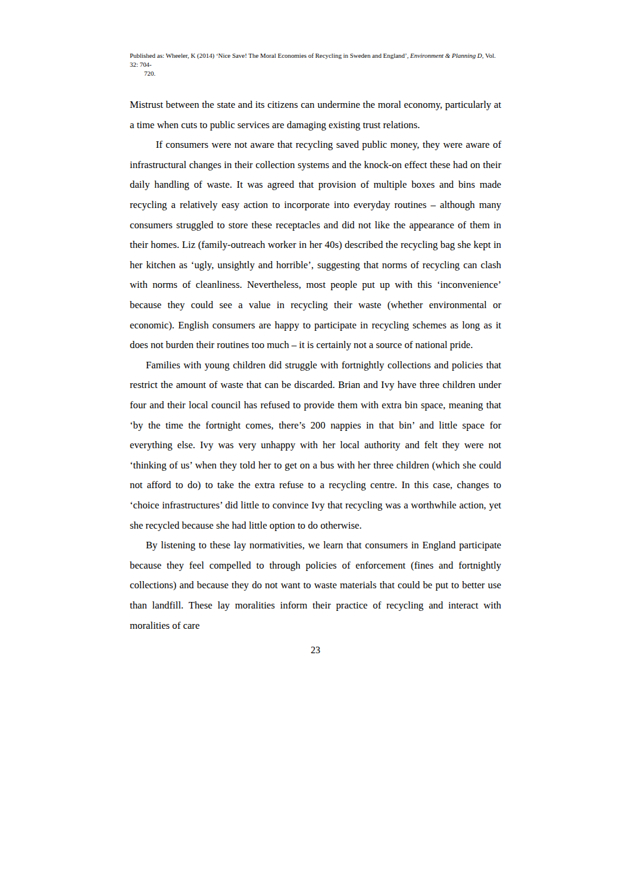Published as: Wheeler, K (2014) ‘Nice Save! The Moral Economies of Recycling in Sweden and England’, Environment & Planning D, Vol. 32: 704- 720.
Mistrust between the state and its citizens can undermine the moral economy, particularly at a time when cuts to public services are damaging existing trust relations.
If consumers were not aware that recycling saved public money, they were aware of infrastructural changes in their collection systems and the knock-on effect these had on their daily handling of waste. It was agreed that provision of multiple boxes and bins made recycling a relatively easy action to incorporate into everyday routines – although many consumers struggled to store these receptacles and did not like the appearance of them in their homes. Liz (family-outreach worker in her 40s) described the recycling bag she kept in her kitchen as ‘ugly, unsightly and horrible’, suggesting that norms of recycling can clash with norms of cleanliness. Nevertheless, most people put up with this ‘inconvenience’ because they could see a value in recycling their waste (whether environmental or economic). English consumers are happy to participate in recycling schemes as long as it does not burden their routines too much – it is certainly not a source of national pride.
Families with young children did struggle with fortnightly collections and policies that restrict the amount of waste that can be discarded. Brian and Ivy have three children under four and their local council has refused to provide them with extra bin space, meaning that ‘by the time the fortnight comes, there’s 200 nappies in that bin’ and little space for everything else. Ivy was very unhappy with her local authority and felt they were not ‘thinking of us’ when they told her to get on a bus with her three children (which she could not afford to do) to take the extra refuse to a recycling centre. In this case, changes to ‘choice infrastructures’ did little to convince Ivy that recycling was a worthwhile action, yet she recycled because she had little option to do otherwise.
By listening to these lay normativities, we learn that consumers in England participate because they feel compelled to through policies of enforcement (fines and fortnightly collections) and because they do not want to waste materials that could be put to better use than landfill. These lay moralities inform their practice of recycling and interact with moralities of care
23